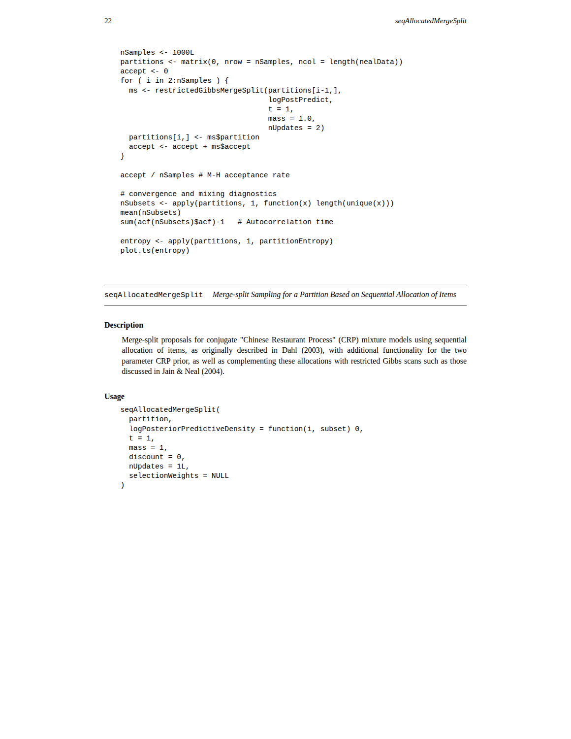22 seqAllocatedMergeSplit
nSamples <- 1000L
partitions <- matrix(0, nrow = nSamples, ncol = length(nealData))
accept <- 0
for ( i in 2:nSamples ) {
  ms <- restrictedGibbsMergeSplit(partitions[i-1,],
                                  logPostPredict,
                                  t = 1,
                                  mass = 1.0,
                                  nUpdates = 2)
  partitions[i,] <- ms$partition
  accept <- accept + ms$accept
}

accept / nSamples # M-H acceptance rate

# convergence and mixing diagnostics
nSubsets <- apply(partitions, 1, function(x) length(unique(x)))
mean(nSubsets)
sum(acf(nSubsets)$acf)-1   # Autocorrelation time

entropy <- apply(partitions, 1, partitionEntropy)
plot.ts(entropy)
seqAllocatedMergeSplit Merge-split Sampling for a Partition Based on Sequential Allocation of Items
Description
Merge-split proposals for conjugate "Chinese Restaurant Process" (CRP) mixture models using sequential allocation of items, as originally described in Dahl (2003), with additional functionality for the two parameter CRP prior, as well as complementing these allocations with restricted Gibbs scans such as those discussed in Jain & Neal (2004).
Usage
seqAllocatedMergeSplit(
  partition,
  logPosteriorPredictiveDensity = function(i, subset) 0,
  t = 1,
  mass = 1,
  discount = 0,
  nUpdates = 1L,
  selectionWeights = NULL
)